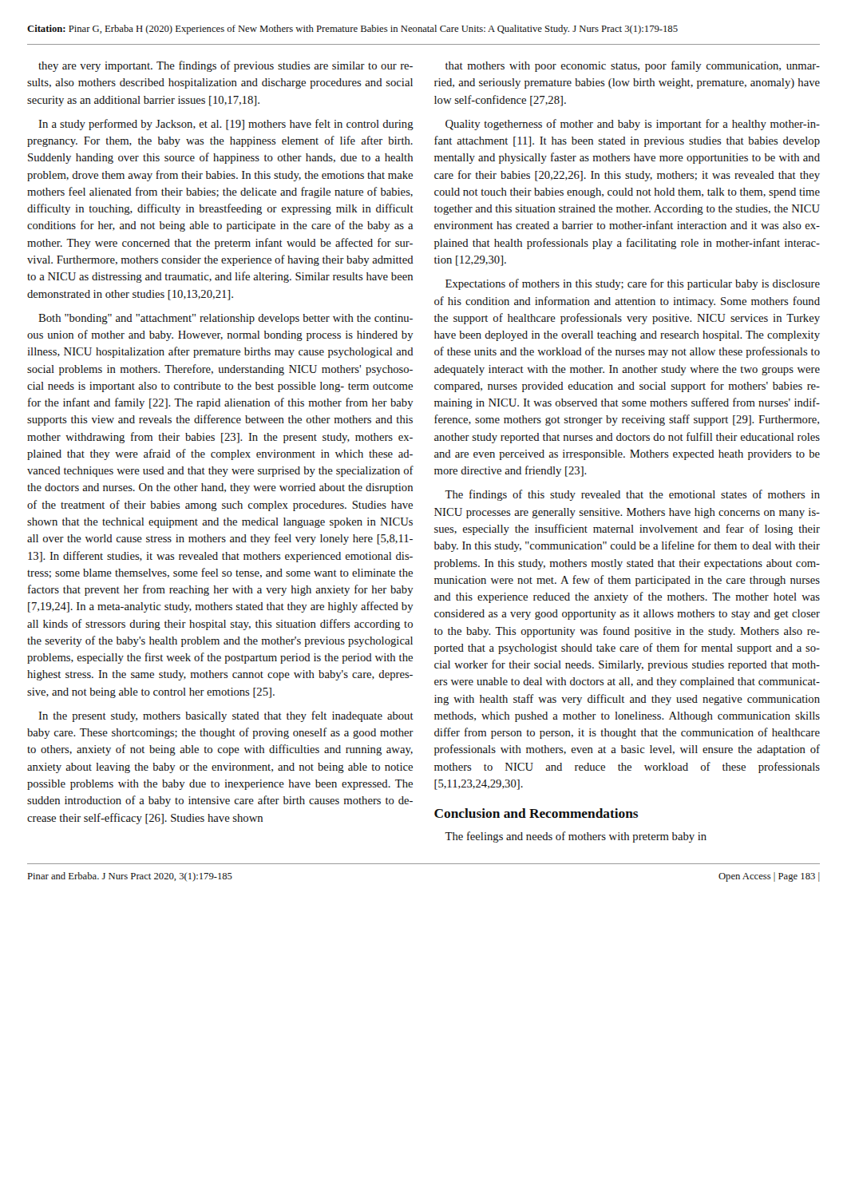Citation: Pinar G, Erbaba H (2020) Experiences of New Mothers with Premature Babies in Neonatal Care Units: A Qualitative Study. J Nurs Pract 3(1):179-185
they are very important. The findings of previous studies are similar to our results, also mothers described hospitalization and discharge procedures and social security as an additional barrier issues [10,17,18].
In a study performed by Jackson, et al. [19] mothers have felt in control during pregnancy. For them, the baby was the happiness element of life after birth. Suddenly handing over this source of happiness to other hands, due to a health problem, drove them away from their babies. In this study, the emotions that make mothers feel alienated from their babies; the delicate and fragile nature of babies, difficulty in touching, difficulty in breastfeeding or expressing milk in difficult conditions for her, and not being able to participate in the care of the baby as a mother. They were concerned that the preterm infant would be affected for survival. Furthermore, mothers consider the experience of having their baby admitted to a NICU as distressing and traumatic, and life altering. Similar results have been demonstrated in other studies [10,13,20,21].
Both "bonding" and "attachment" relationship develops better with the continuous union of mother and baby. However, normal bonding process is hindered by illness, NICU hospitalization after premature births may cause psychological and social problems in mothers. Therefore, understanding NICU mothers' psychosocial needs is important also to contribute to the best possible long- term outcome for the infant and family [22]. The rapid alienation of this mother from her baby supports this view and reveals the difference between the other mothers and this mother withdrawing from their babies [23]. In the present study, mothers explained that they were afraid of the complex environment in which these advanced techniques were used and that they were surprised by the specialization of the doctors and nurses. On the other hand, they were worried about the disruption of the treatment of their babies among such complex procedures. Studies have shown that the technical equipment and the medical language spoken in NICUs all over the world cause stress in mothers and they feel very lonely here [5,8,11-13]. In different studies, it was revealed that mothers experienced emotional distress; some blame themselves, some feel so tense, and some want to eliminate the factors that prevent her from reaching her with a very high anxiety for her baby [7,19,24]. In a meta-analytic study, mothers stated that they are highly affected by all kinds of stressors during their hospital stay, this situation differs according to the severity of the baby's health problem and the mother's previous psychological problems, especially the first week of the postpartum period is the period with the highest stress. In the same study, mothers cannot cope with baby's care, depressive, and not being able to control her emotions [25].
In the present study, mothers basically stated that they felt inadequate about baby care. These shortcomings; the thought of proving oneself as a good mother to others, anxiety of not being able to cope with difficulties and running away, anxiety about leaving the baby or the environment, and not being able to notice possible problems with the baby due to inexperience have been expressed. The sudden introduction of a baby to intensive care after birth causes mothers to decrease their self-efficacy [26]. Studies have shown
that mothers with poor economic status, poor family communication, unmarried, and seriously premature babies (low birth weight, premature, anomaly) have low self-confidence [27,28].
Quality togetherness of mother and baby is important for a healthy mother-infant attachment [11]. It has been stated in previous studies that babies develop mentally and physically faster as mothers have more opportunities to be with and care for their babies [20,22,26]. In this study, mothers; it was revealed that they could not touch their babies enough, could not hold them, talk to them, spend time together and this situation strained the mother. According to the studies, the NICU environment has created a barrier to mother-infant interaction and it was also explained that health professionals play a facilitating role in mother-infant interaction [12,29,30].
Expectations of mothers in this study; care for this particular baby is disclosure of his condition and information and attention to intimacy. Some mothers found the support of healthcare professionals very positive. NICU services in Turkey have been deployed in the overall teaching and research hospital. The complexity of these units and the workload of the nurses may not allow these professionals to adequately interact with the mother. In another study where the two groups were compared, nurses provided education and social support for mothers' babies remaining in NICU. It was observed that some mothers suffered from nurses' indifference, some mothers got stronger by receiving staff support [29]. Furthermore, another study reported that nurses and doctors do not fulfill their educational roles and are even perceived as irresponsible. Mothers expected heath providers to be more directive and friendly [23].
The findings of this study revealed that the emotional states of mothers in NICU processes are generally sensitive. Mothers have high concerns on many issues, especially the insufficient maternal involvement and fear of losing their baby. In this study, "communication" could be a lifeline for them to deal with their problems. In this study, mothers mostly stated that their expectations about communication were not met. A few of them participated in the care through nurses and this experience reduced the anxiety of the mothers. The mother hotel was considered as a very good opportunity as it allows mothers to stay and get closer to the baby. This opportunity was found positive in the study. Mothers also reported that a psychologist should take care of them for mental support and a social worker for their social needs. Similarly, previous studies reported that mothers were unable to deal with doctors at all, and they complained that communicating with health staff was very difficult and they used negative communication methods, which pushed a mother to loneliness. Although communication skills differ from person to person, it is thought that the communication of healthcare professionals with mothers, even at a basic level, will ensure the adaptation of mothers to NICU and reduce the workload of these professionals [5,11,23,24,29,30].
Conclusion and Recommendations
The feelings and needs of mothers with preterm baby in
Pinar and Erbaba. J Nurs Pract 2020, 3(1):179-185 Open Access | Page 183 |